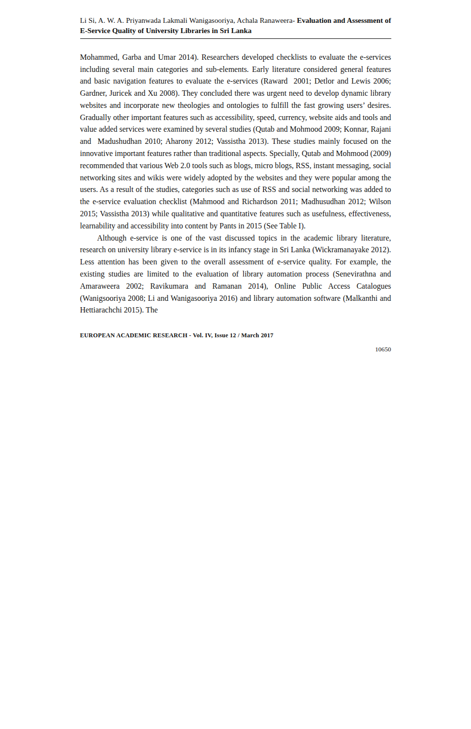Li Si, A. W. A. Priyanwada Lakmali Wanigasooriya, Achala Ranaweera- Evaluation and Assessment of E-Service Quality of University Libraries in Sri Lanka
Mohammed, Garba and Umar 2014). Researchers developed checklists to evaluate the e-services including several main categories and sub-elements. Early literature considered general features and basic navigation features to evaluate the e-services (Raward 2001; Detlor and Lewis 2006; Gardner, Juricek and Xu 2008). They concluded there was urgent need to develop dynamic library websites and incorporate new theologies and ontologies to fulfill the fast growing users’ desires. Gradually other important features such as accessibility, speed, currency, website aids and tools and value added services were examined by several studies (Qutab and Mohmood 2009; Konnar, Rajani and Madushudhan 2010; Aharony 2012; Vassistha 2013). These studies mainly focused on the innovative important features rather than traditional aspects. Specially, Qutab and Mohmood (2009) recommended that various Web 2.0 tools such as blogs, micro blogs, RSS, instant messaging, social networking sites and wikis were widely adopted by the websites and they were popular among the users. As a result of the studies, categories such as use of RSS and social networking was added to the e-service evaluation checklist (Mahmood and Richardson 2011; Madhusudhan 2012; Wilson 2015; Vassistha 2013) while qualitative and quantitative features such as usefulness, effectiveness, learnability and accessibility into content by Pants in 2015 (See Table I).
Although e-service is one of the vast discussed topics in the academic library literature, research on university library e-service is in its infancy stage in Sri Lanka (Wickramanayake 2012). Less attention has been given to the overall assessment of e-service quality. For example, the existing studies are limited to the evaluation of library automation process (Senevirathna and Amaraweera 2002; Ravikumara and Ramanan 2014), Online Public Access Catalogues (Wanigsooriya 2008; Li and Wanigasooriya 2016) and library automation software (Malkanthi and Hettiarachchi 2015). The
EUROPEAN ACADEMIC RESEARCH - Vol. IV, Issue 12 / March 2017
10650